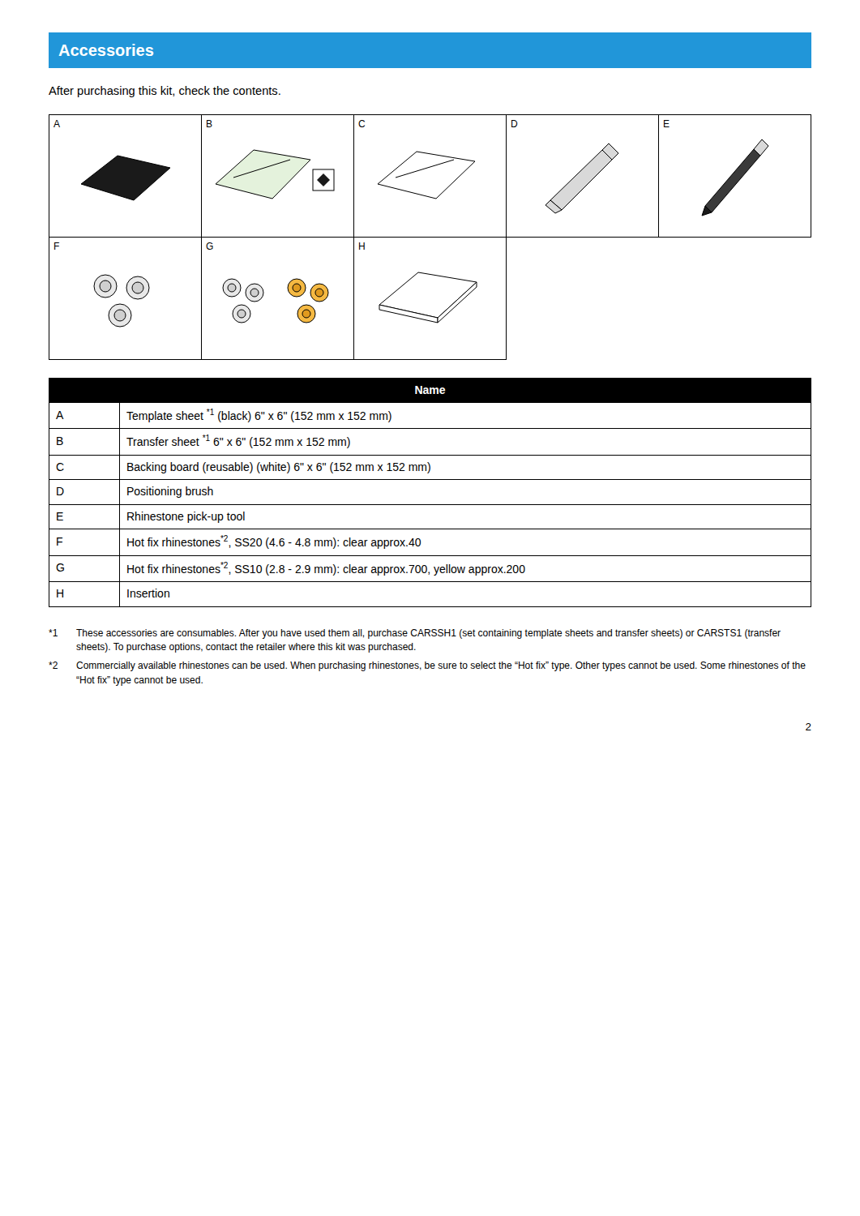Accessories
After purchasing this kit, check the contents.
| A | B | C | D | E |
| F | G | H | | |
| Name |
| --- |
| A | Template sheet *1 (black) 6" x 6" (152 mm x 152 mm) |
| B | Transfer sheet *1 6" x 6" (152 mm x 152 mm) |
| C | Backing board (reusable) (white) 6" x 6" (152 mm x 152 mm) |
| D | Positioning brush |
| E | Rhinestone pick-up tool |
| F | Hot fix rhinestones *2 , SS20 (4.6 - 4.8 mm): clear approx.40 |
| G | Hot fix rhinestones *2 , SS10 (2.8 - 2.9 mm): clear approx.700, yellow approx.200 |
| H | Insertion |
*1
These accessories are consumables. After you have used them all, purchase CARSSH1 (set containing template sheets and transfer sheets) or CARSTS1 (transfer sheets). To purchase options, contact the retailer where this kit was purchased.
*2
Commercially available rhinestones can be used. When purchasing rhinestones, be sure to select the “Hot fix” type. Other types cannot be used. Some rhinestones of the “Hot fix” type cannot be used.
2